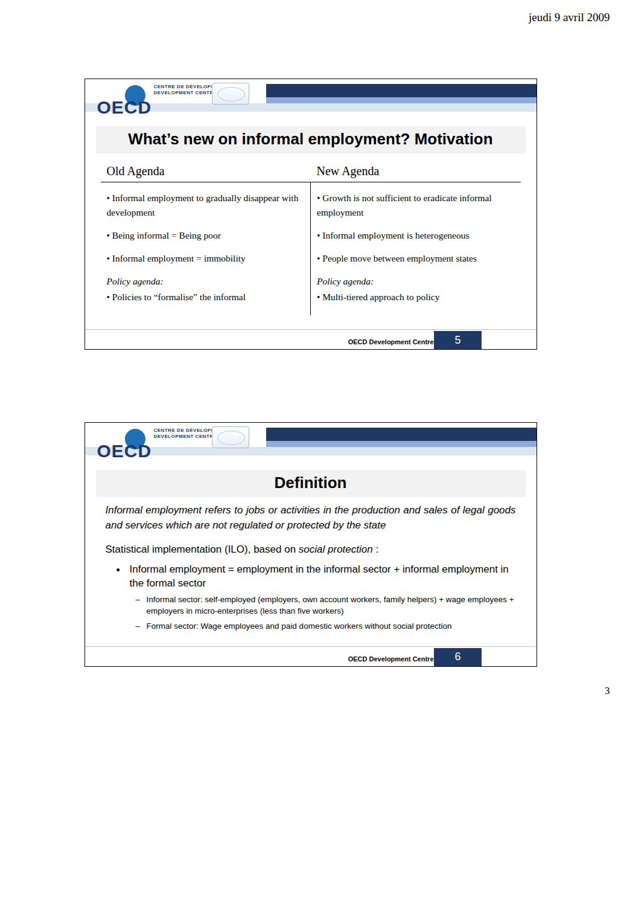jeudi 9 avril 2009
OECD
CENTRE DE DÉVELOPPEMENT
DEVELOPMENT CENTRE
What’s new on informal employment? Motivation
| Old Agenda | New Agenda |
| --- | --- |
| • Informal employment to gradually disappear with development • Being informal = Being poor • Informal employment = immobility Policy agenda: • Policies to “formalise” the informal | • Growth is not sufficient to eradicate informal employment • Informal employment is heterogeneous • People move between employment states Policy agenda: • Multi-tiered approach to policy |
OECD Development Centre
5
OECD
CENTRE DE DÉVELOPPEMENT
DEVELOPMENT CENTRE
Definition
Informal employment refers to jobs or activities in the production and sales of legal goods and services which are not regulated or protected by the state
Statistical implementation (ILO), based on social protection :
Informal employment = employment in the informal sector + informal employment in the formal sector
Informal sector: self-employed (employers, own account workers, family helpers) + wage employees + employers in micro-enterprises (less than five workers)
Formal sector: Wage employees and paid domestic workers without social protection
OECD Development Centre
6
3